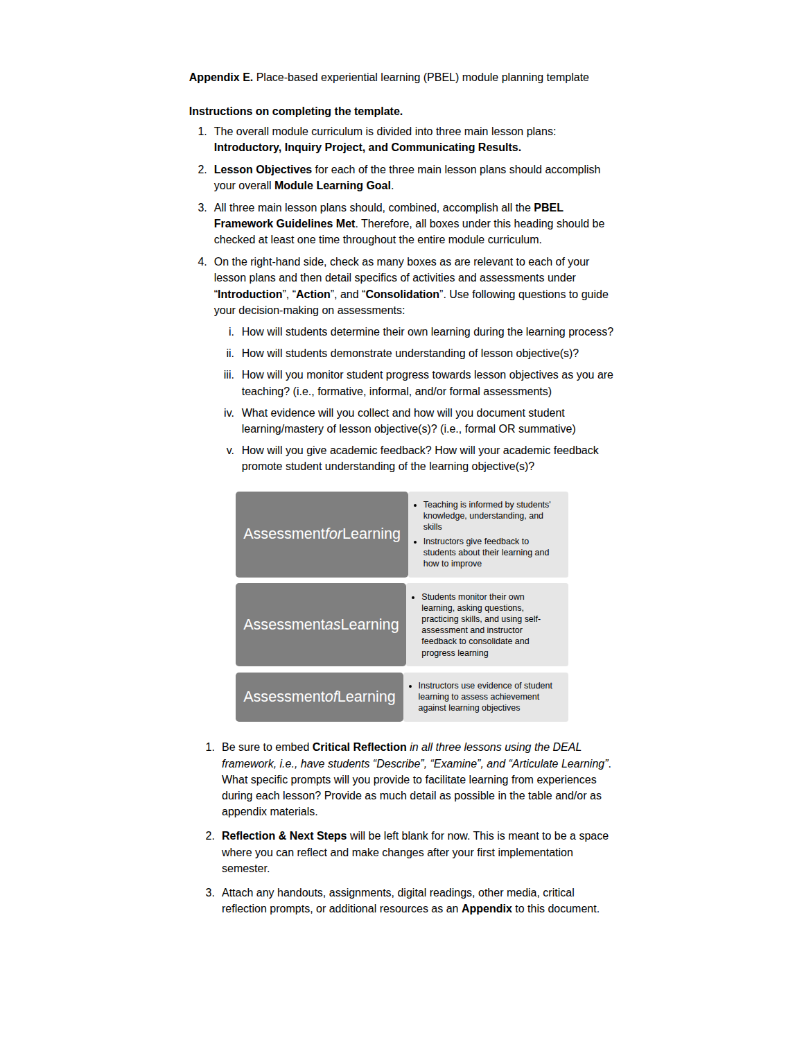Appendix E. Place-based experiential learning (PBEL) module planning template
Instructions on completing the template.
The overall module curriculum is divided into three main lesson plans: Introductory, Inquiry Project, and Communicating Results.
Lesson Objectives for each of the three main lesson plans should accomplish your overall Module Learning Goal.
All three main lesson plans should, combined, accomplish all the PBEL Framework Guidelines Met. Therefore, all boxes under this heading should be checked at least one time throughout the entire module curriculum.
On the right-hand side, check as many boxes as are relevant to each of your lesson plans and then detail specifics of activities and assessments under “Introduction”, “Action”, and “Consolidation”. Use following questions to guide your decision-making on assessments:
How will students determine their own learning during the learning process?
How will students demonstrate understanding of lesson objective(s)?
How will you monitor student progress towards lesson objectives as you are teaching? (i.e., formative, informal, and/or formal assessments)
What evidence will you collect and how will you document student learning/mastery of lesson objective(s)? (i.e., formal OR summative)
How will you give academic feedback? How will your academic feedback promote student understanding of the learning objective(s)?
Assessment
for Learning
Teaching is informed by students' knowledge, understanding, and skills
Instructors give feedback to students about their learning and how to improve
Assessment
as Learning
Students monitor their own learning, asking questions, practicing skills, and using self-assessment and instructor feedback to consolidate and progress learning
Assessment
of Learning
Instructors use evidence of student learning to assess achievement against learning objectives
Be sure to embed Critical Reflection in all three lessons using the DEAL framework, i.e., have students “Describe”, “Examine”, and “Articulate Learning”. What specific prompts will you provide to facilitate learning from experiences during each lesson? Provide as much detail as possible in the table and/or as appendix materials.
Reflection & Next Steps will be left blank for now. This is meant to be a space where you can reflect and make changes after your first implementation semester.
Attach any handouts, assignments, digital readings, other media, critical reflection prompts, or additional resources as an Appendix to this document.